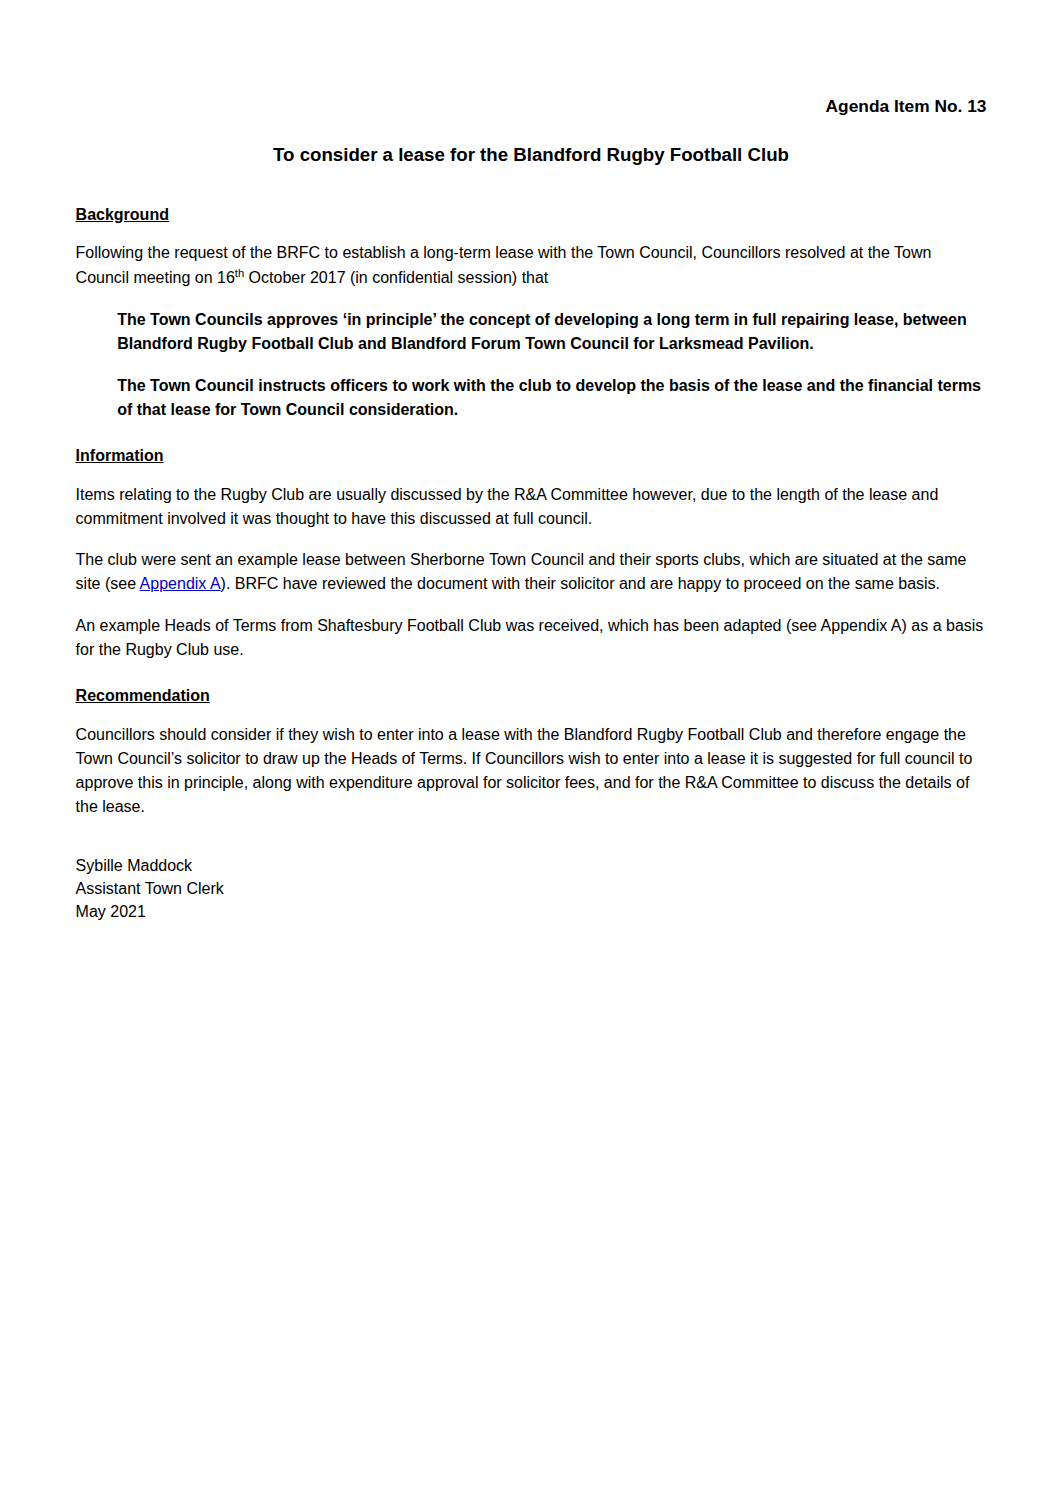Agenda Item No. 13
To consider a lease for the Blandford Rugby Football Club
Background
Following the request of the BRFC to establish a long-term lease with the Town Council, Councillors resolved at the Town Council meeting on 16th October 2017 (in confidential session) that
The Town Councils approves ‘in principle’ the concept of developing a long term in full repairing lease, between Blandford Rugby Football Club and Blandford Forum Town Council for Larksmead Pavilion.
The Town Council instructs officers to work with the club to develop the basis of the lease and the financial terms of that lease for Town Council consideration.
Information
Items relating to the Rugby Club are usually discussed by the R&A Committee however, due to the length of the lease and commitment involved it was thought to have this discussed at full council.
The club were sent an example lease between Sherborne Town Council and their sports clubs, which are situated at the same site (see Appendix A). BRFC have reviewed the document with their solicitor and are happy to proceed on the same basis.
An example Heads of Terms from Shaftesbury Football Club was received, which has been adapted (see Appendix A) as a basis for the Rugby Club use.
Recommendation
Councillors should consider if they wish to enter into a lease with the Blandford Rugby Football Club and therefore engage the Town Council’s solicitor to draw up the Heads of Terms. If Councillors wish to enter into a lease it is suggested for full council to approve this in principle, along with expenditure approval for solicitor fees, and for the R&A Committee to discuss the details of the lease.
Sybille Maddock Assistant Town Clerk May 2021